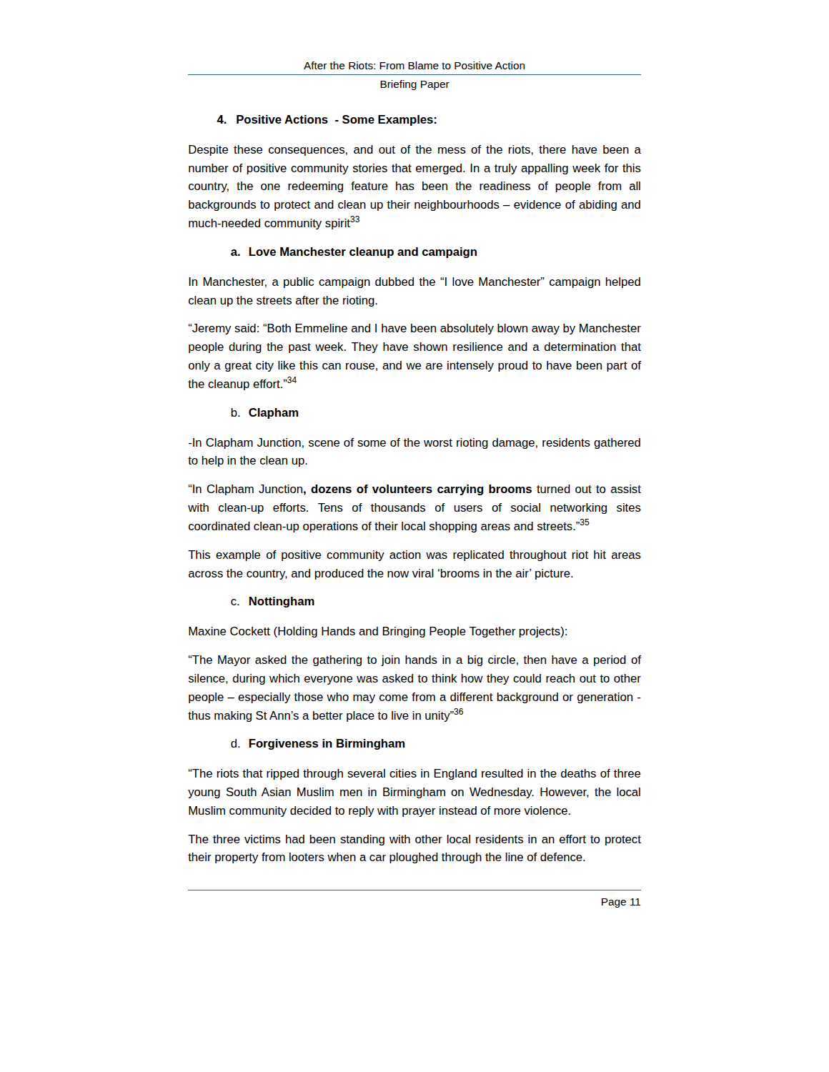After the Riots: From Blame to Positive Action
Briefing Paper
4. Positive Actions - Some Examples:
Despite these consequences, and out of the mess of the riots, there have been a number of positive community stories that emerged. In a truly appalling week for this country, the one redeeming feature has been the readiness of people from all backgrounds to protect and clean up their neighbourhoods – evidence of abiding and much-needed community spirit33
a. Love Manchester cleanup and campaign
In Manchester, a public campaign dubbed the “I love Manchester” campaign helped clean up the streets after the rioting.
“Jeremy said: “Both Emmeline and I have been absolutely blown away by Manchester people during the past week. They have shown resilience and a determination that only a great city like this can rouse, and we are intensely proud to have been part of the cleanup effort.”34
b. Clapham
-In Clapham Junction, scene of some of the worst rioting damage, residents gathered to help in the clean up.
“In Clapham Junction, dozens of volunteers carrying brooms turned out to assist with clean-up efforts. Tens of thousands of users of social networking sites coordinated clean-up operations of their local shopping areas and streets.”35
This example of positive community action was replicated throughout riot hit areas across the country, and produced the now viral ‘brooms in the air’ picture.
c. Nottingham
Maxine Cockett (Holding Hands and Bringing People Together projects):
“The Mayor asked the gathering to join hands in a big circle, then have a period of silence, during which everyone was asked to think how they could reach out to other people – especially those who may come from a different background or generation - thus making St Ann’s a better place to live in unity”36
d. Forgiveness in Birmingham
“The riots that ripped through several cities in England resulted in the deaths of three young South Asian Muslim men in Birmingham on Wednesday. However, the local Muslim community decided to reply with prayer instead of more violence.
The three victims had been standing with other local residents in an effort to protect their property from looters when a car ploughed through the line of defence.
Page 11